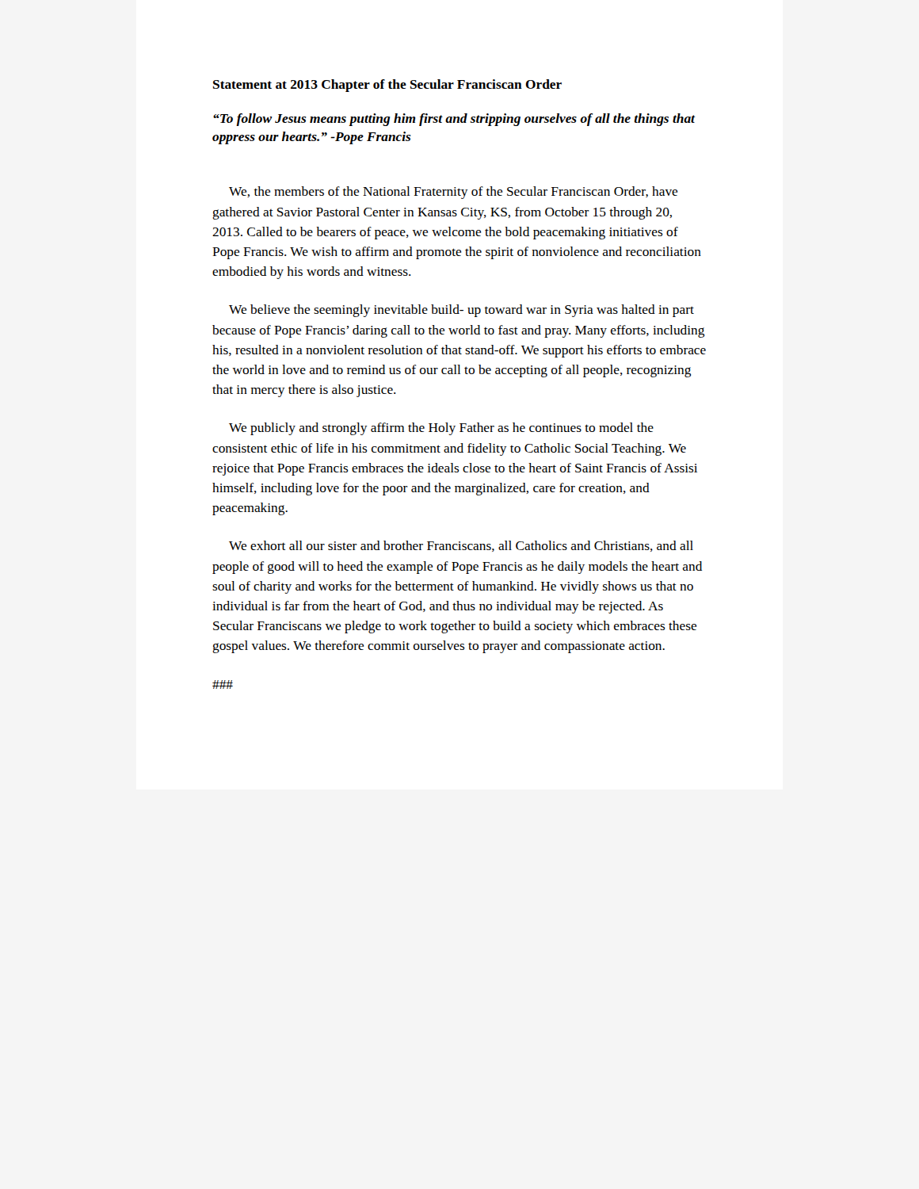Statement at 2013 Chapter of the Secular Franciscan Order
“To follow Jesus means putting him first and stripping ourselves of all the things that oppress our hearts.” -Pope Francis
We, the members of the National Fraternity of the Secular Franciscan Order, have gathered at Savior Pastoral Center in Kansas City, KS, from October 15 through 20, 2013. Called to be bearers of peace, we welcome the bold peacemaking initiatives of Pope Francis. We wish to affirm and promote the spirit of nonviolence and reconciliation embodied by his words and witness.
We believe the seemingly inevitable build- up toward war in Syria was halted in part because of Pope Francis’ daring call to the world to fast and pray. Many efforts, including his, resulted in a nonviolent resolution of that stand-off. We support his efforts to embrace the world in love and to remind us of our call to be accepting of all people, recognizing that in mercy there is also justice.
We publicly and strongly affirm the Holy Father as he continues to model the consistent ethic of life in his commitment and fidelity to Catholic Social Teaching. We rejoice that Pope Francis embraces the ideals close to the heart of Saint Francis of Assisi himself, including love for the poor and the marginalized, care for creation, and peacemaking.
We exhort all our sister and brother Franciscans, all Catholics and Christians, and all people of good will to heed the example of Pope Francis as he daily models the heart and soul of charity and works for the betterment of humankind. He vividly shows us that no individual is far from the heart of God, and thus no individual may be rejected. As Secular Franciscans we pledge to work together to build a society which embraces these gospel values. We therefore commit ourselves to prayer and compassionate action.
###